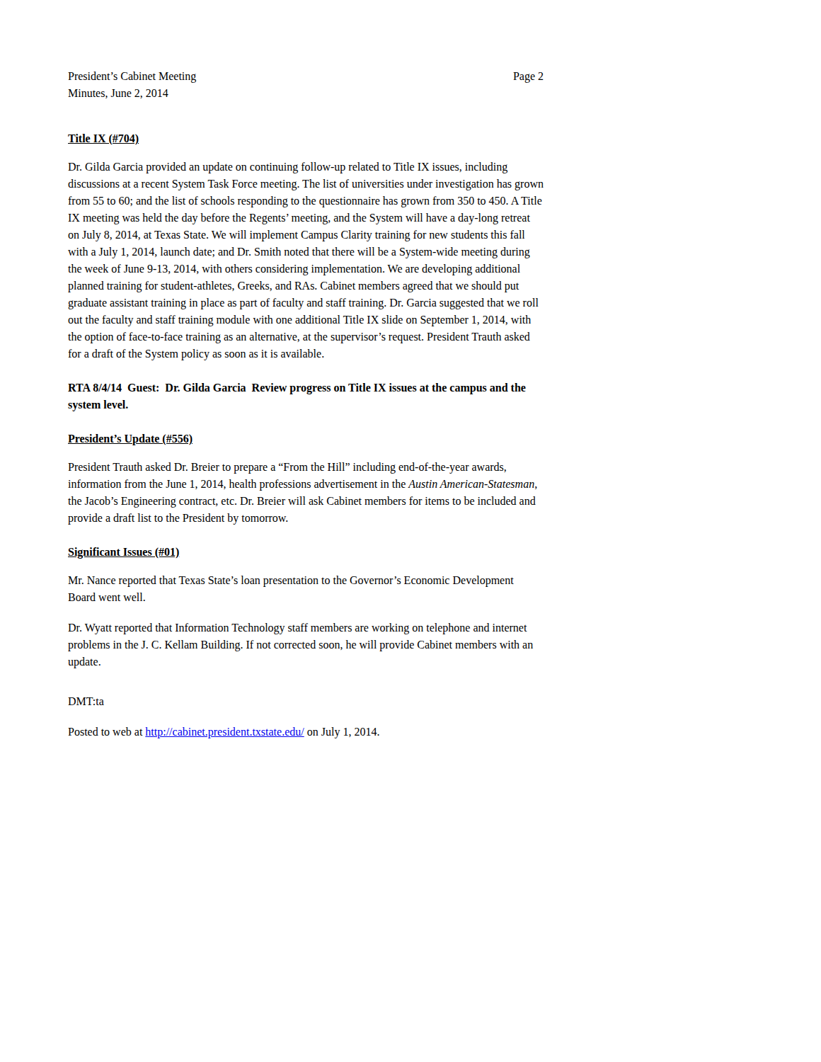President’s Cabinet Meeting
Minutes, June 2, 2014
Page 2
Title IX (#704)
Dr. Gilda Garcia provided an update on continuing follow-up related to Title IX issues, including discussions at a recent System Task Force meeting. The list of universities under investigation has grown from 55 to 60; and the list of schools responding to the questionnaire has grown from 350 to 450. A Title IX meeting was held the day before the Regents’ meeting, and the System will have a day-long retreat on July 8, 2014, at Texas State. We will implement Campus Clarity training for new students this fall with a July 1, 2014, launch date; and Dr. Smith noted that there will be a System-wide meeting during the week of June 9-13, 2014, with others considering implementation. We are developing additional planned training for student-athletes, Greeks, and RAs. Cabinet members agreed that we should put graduate assistant training in place as part of faculty and staff training. Dr. Garcia suggested that we roll out the faculty and staff training module with one additional Title IX slide on September 1, 2014, with the option of face-to-face training as an alternative, at the supervisor’s request. President Trauth asked for a draft of the System policy as soon as it is available.
RTA 8/4/14 Guest: Dr. Gilda Garcia Review progress on Title IX issues at the campus and the system level.
President’s Update (#556)
President Trauth asked Dr. Breier to prepare a “From the Hill” including end-of-the-year awards, information from the June 1, 2014, health professions advertisement in the Austin American-Statesman, the Jacob’s Engineering contract, etc. Dr. Breier will ask Cabinet members for items to be included and provide a draft list to the President by tomorrow.
Significant Issues (#01)
Mr. Nance reported that Texas State’s loan presentation to the Governor’s Economic Development Board went well.
Dr. Wyatt reported that Information Technology staff members are working on telephone and internet problems in the J. C. Kellam Building. If not corrected soon, he will provide Cabinet members with an update.
DMT:ta
Posted to web at http://cabinet.president.txstate.edu/ on July 1, 2014.